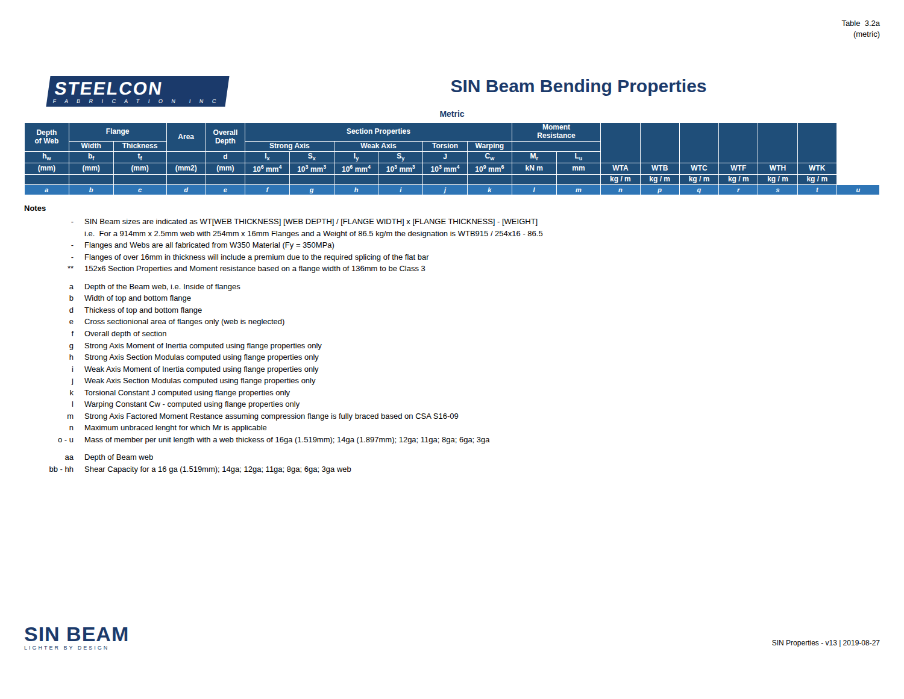Table 3.2a
(metric)
STEELCON F A B R I C A T I O N I N C
SIN Beam Bending Properties
Metric
| Depth of Web | Flange | Area | Overall Depth | Section Properties | Moment Resistance | | | | | | |
| --- | --- | --- | --- | --- | --- | --- | --- | --- | --- | --- | --- |
| Width | Thickness | Strong Axis | Weak Axis | Torsion | Warping | |
| h w | b f | t f | | d | I x | S x | I y | S y | J | C w | M r | L u |
| (mm) | (mm) | (mm) | (mm2) | (mm) | 10 6 mm 4 | 10 3 mm 3 | 10 6 mm 4 | 10 3 mm 3 | 10 3 mm 4 | 10 9 mm 6 | kN m | mm | WTA | WTB | WTC | WTF | WTH | WTK |
| | | | | | | | | | | | | | kg / m | kg / m | kg / m | kg / m | kg / m | kg / m |
| a | b | c | d | e | f | g | h | i | j | k | l | m | n | p | q | r | s | t | u |
Notes
-
SIN Beam sizes are indicated as WT[WEB THICKNESS] [WEB DEPTH] / [FLANGE WIDTH] x [FLANGE THICKNESS] - [WEIGHT]
i.e. For a 914mm x 2.5mm web with 254mm x 16mm Flanges and a Weight of 86.5 kg/m the designation is WTB915 / 254x16 - 86.5
-
Flanges and Webs are all fabricated from W350 Material (Fy = 350MPa)
-
Flanges of over 16mm in thickness will include a premium due to the required splicing of the flat bar
**
152x6 Section Properties and Moment resistance based on a flange width of 136mm to be Class 3
a
Depth of the Beam web, i.e. Inside of flanges
b
Width of top and bottom flange
d
Thickess of top and bottom flange
e
Cross sectionional area of flanges only (web is neglected)
f
Overall depth of section
g
Strong Axis Moment of Inertia computed using flange properties only
h
Strong Axis Section Modulas computed using flange properties only
i
Weak Axis Moment of Inertia computed using flange properties only
j
Weak Axis Section Modulas computed using flange properties only
k
Torsional Constant J computed using flange properties only
l
Warping Constant Cw - computed using flange properties only
m
Strong Axis Factored Moment Restance assuming compression flange is fully braced based on CSA S16-09
n
Maximum unbraced lenght for which Mr is applicable
o - u
Mass of member per unit length with a web thickess of 16ga (1.519mm); 14ga (1.897mm); 12ga; 11ga; 8ga; 6ga; 3ga
aa
Depth of Beam web
bb - hh
Shear Capacity for a 16 ga (1.519mm); 14ga; 12ga; 11ga; 8ga; 6ga; 3ga web
SIN BEAM LIGHTER BY DESIGN
SIN Properties - v13 | 2019-08-27